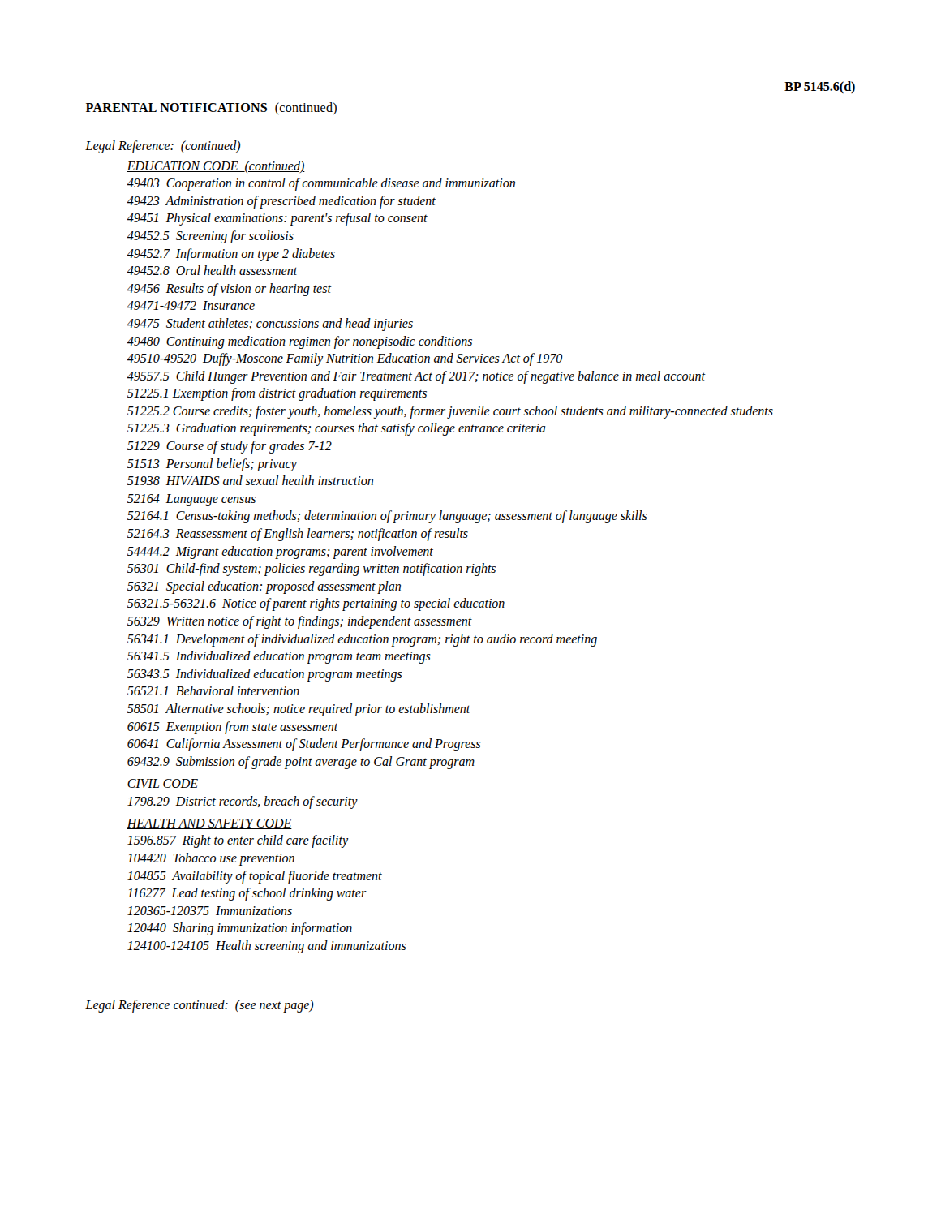BP 5145.6(d)
PARENTAL NOTIFICATIONS (continued)
Legal Reference: (continued)
EDUCATION CODE (continued)
49403 Cooperation in control of communicable disease and immunization
49423 Administration of prescribed medication for student
49451 Physical examinations: parent's refusal to consent
49452.5 Screening for scoliosis
49452.7 Information on type 2 diabetes
49452.8 Oral health assessment
49456 Results of vision or hearing test
49471-49472 Insurance
49475 Student athletes; concussions and head injuries
49480 Continuing medication regimen for nonepisodic conditions
49510-49520 Duffy-Moscone Family Nutrition Education and Services Act of 1970
49557.5 Child Hunger Prevention and Fair Treatment Act of 2017; notice of negative balance in meal account
51225.1 Exemption from district graduation requirements
51225.2 Course credits; foster youth, homeless youth, former juvenile court school students and military-connected students
51225.3 Graduation requirements; courses that satisfy college entrance criteria
51229 Course of study for grades 7-12
51513 Personal beliefs; privacy
51938 HIV/AIDS and sexual health instruction
52164 Language census
52164.1 Census-taking methods; determination of primary language; assessment of language skills
52164.3 Reassessment of English learners; notification of results
54444.2 Migrant education programs; parent involvement
56301 Child-find system; policies regarding written notification rights
56321 Special education: proposed assessment plan
56321.5-56321.6 Notice of parent rights pertaining to special education
56329 Written notice of right to findings; independent assessment
56341.1 Development of individualized education program; right to audio record meeting
56341.5 Individualized education program team meetings
56343.5 Individualized education program meetings
56521.1 Behavioral intervention
58501 Alternative schools; notice required prior to establishment
60615 Exemption from state assessment
60641 California Assessment of Student Performance and Progress
69432.9 Submission of grade point average to Cal Grant program
CIVIL CODE
1798.29 District records, breach of security
HEALTH AND SAFETY CODE
1596.857 Right to enter child care facility
104420 Tobacco use prevention
104855 Availability of topical fluoride treatment
116277 Lead testing of school drinking water
120365-120375 Immunizations
120440 Sharing immunization information
124100-124105 Health screening and immunizations
Legal Reference continued: (see next page)